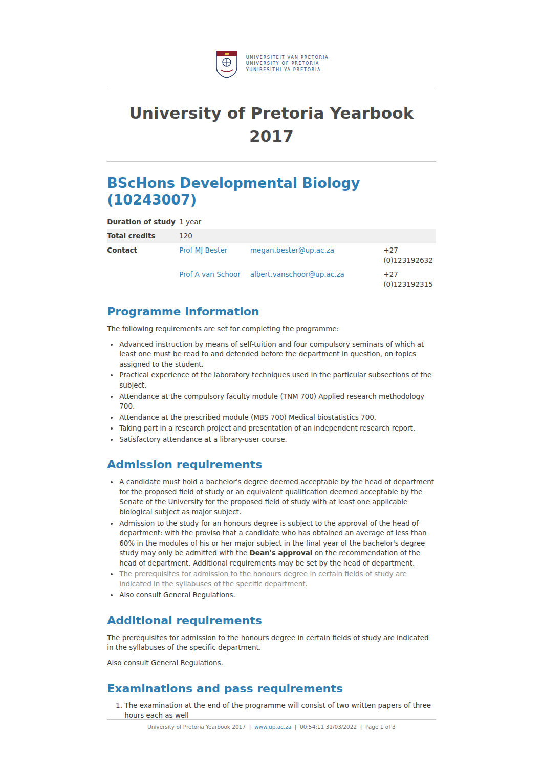UNIVERSITEIT VAN PRETORIA
UNIVERSITY OF PRETORIA
YUNIBESITHI YA PRETORIA
University of Pretoria Yearbook 2017
BScHons Developmental Biology (10243007)
| Duration of study | 1 year |
| Total credits | 120 |
| Contact | Prof MJ Bester | megan.bester@up.ac.za | +27 (0)123192632 |
| | Prof A van Schoor | albert.vanschoor@up.ac.za | +27 (0)123192315 |
Programme information
The following requirements are set for completing the programme:
Advanced instruction by means of self-tuition and four compulsory seminars of which at least one must be read to and defended before the department in question, on topics assigned to the student.
Practical experience of the laboratory techniques used in the particular subsections of the subject.
Attendance at the compulsory faculty module (TNM 700) Applied research methodology 700.
Attendance at the prescribed module (MBS 700) Medical biostatistics 700.
Taking part in a research project and presentation of an independent research report.
Satisfactory attendance at a library-user course.
Admission requirements
A candidate must hold a bachelor's degree deemed acceptable by the head of department for the proposed field of study or an equivalent qualification deemed acceptable by the Senate of the University for the proposed field of study with at least one applicable biological subject as major subject.
Admission to the study for an honours degree is subject to the approval of the head of department: with the proviso that a candidate who has obtained an average of less than 60% in the modules of his or her major subject in the final year of the bachelor's degree study may only be admitted with the Dean's approval on the recommendation of the head of department. Additional requirements may be set by the head of department.
The prerequisites for admission to the honours degree in certain fields of study are indicated in the syllabuses of the specific department.
Also consult General Regulations.
Additional requirements
The prerequisites for admission to the honours degree in certain fields of study are indicated in the syllabuses of the specific department.
Also consult General Regulations.
Examinations and pass requirements
The examination at the end of the programme will consist of two written papers of three hours each as well
University of Pretoria Yearbook 2017 | www.up.ac.za | 00:54:11 31/03/2022 | Page 1 of 3